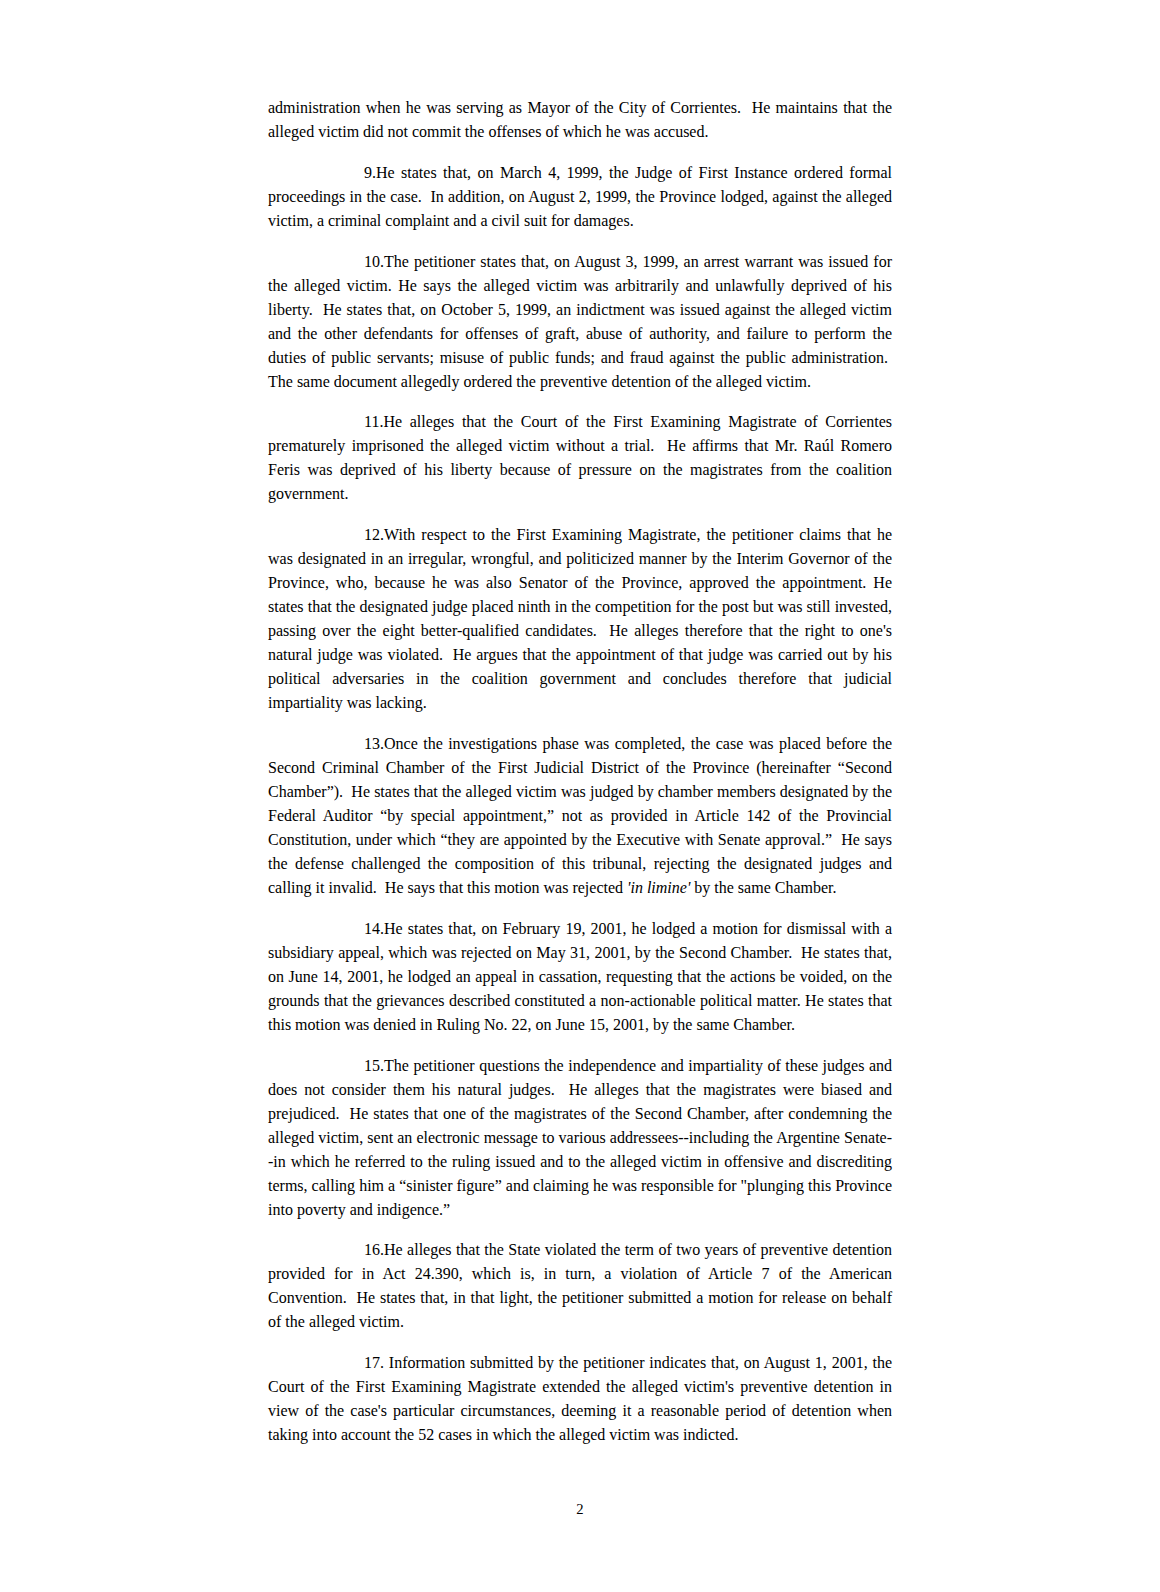administration when he was serving as Mayor of the City of Corrientes. He maintains that the alleged victim did not commit the offenses of which he was accused.
9. He states that, on March 4, 1999, the Judge of First Instance ordered formal proceedings in the case. In addition, on August 2, 1999, the Province lodged, against the alleged victim, a criminal complaint and a civil suit for damages.
10. The petitioner states that, on August 3, 1999, an arrest warrant was issued for the alleged victim. He says the alleged victim was arbitrarily and unlawfully deprived of his liberty. He states that, on October 5, 1999, an indictment was issued against the alleged victim and the other defendants for offenses of graft, abuse of authority, and failure to perform the duties of public servants; misuse of public funds; and fraud against the public administration. The same document allegedly ordered the preventive detention of the alleged victim.
11. He alleges that the Court of the First Examining Magistrate of Corrientes prematurely imprisoned the alleged victim without a trial. He affirms that Mr. Raúl Romero Feris was deprived of his liberty because of pressure on the magistrates from the coalition government.
12. With respect to the First Examining Magistrate, the petitioner claims that he was designated in an irregular, wrongful, and politicized manner by the Interim Governor of the Province, who, because he was also Senator of the Province, approved the appointment. He states that the designated judge placed ninth in the competition for the post but was still invested, passing over the eight better-qualified candidates. He alleges therefore that the right to one's natural judge was violated. He argues that the appointment of that judge was carried out by his political adversaries in the coalition government and concludes therefore that judicial impartiality was lacking.
13. Once the investigations phase was completed, the case was placed before the Second Criminal Chamber of the First Judicial District of the Province (hereinafter “Second Chamber”). He states that the alleged victim was judged by chamber members designated by the Federal Auditor “by special appointment,” not as provided in Article 142 of the Provincial Constitution, under which “they are appointed by the Executive with Senate approval.” He says the defense challenged the composition of this tribunal, rejecting the designated judges and calling it invalid. He says that this motion was rejected 'in limine' by the same Chamber.
14. He states that, on February 19, 2001, he lodged a motion for dismissal with a subsidiary appeal, which was rejected on May 31, 2001, by the Second Chamber. He states that, on June 14, 2001, he lodged an appeal in cassation, requesting that the actions be voided, on the grounds that the grievances described constituted a non-actionable political matter. He states that this motion was denied in Ruling No. 22, on June 15, 2001, by the same Chamber.
15. The petitioner questions the independence and impartiality of these judges and does not consider them his natural judges. He alleges that the magistrates were biased and prejudiced. He states that one of the magistrates of the Second Chamber, after condemning the alleged victim, sent an electronic message to various addressees--including the Argentine Senate--in which he referred to the ruling issued and to the alleged victim in offensive and discrediting terms, calling him a “sinister figure” and claiming he was responsible for "plunging this Province into poverty and indigence.”
16. He alleges that the State violated the term of two years of preventive detention provided for in Act 24.390, which is, in turn, a violation of Article 7 of the American Convention. He states that, in that light, the petitioner submitted a motion for release on behalf of the alleged victim.
17. Information submitted by the petitioner indicates that, on August 1, 2001, the Court of the First Examining Magistrate extended the alleged victim's preventive detention in view of the case's particular circumstances, deeming it a reasonable period of detention when taking into account the 52 cases in which the alleged victim was indicted.
2